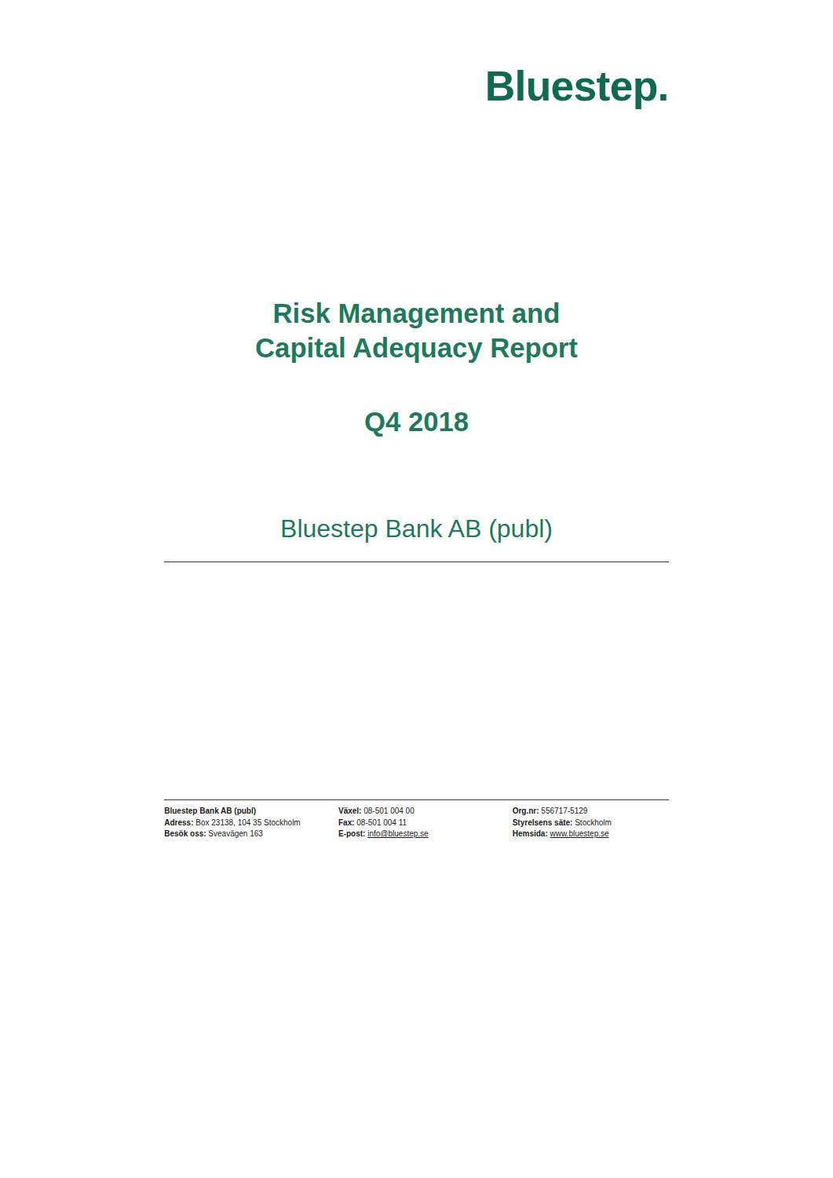Bluestep.
Risk Management and
Capital Adequacy Report
Q4 2018
Bluestep Bank AB (publ)
Bluestep Bank AB (publ)
Adress: Box 23138, 104 35 Stockholm
Besök oss: Sveavägen 163
Växel: 08-501 004 00
Fax: 08-501 004 11
E-post: info@bluestep.se
Org.nr: 556717-5129
Styrelsens säte: Stockholm
Hemsida: www.bluestep.se